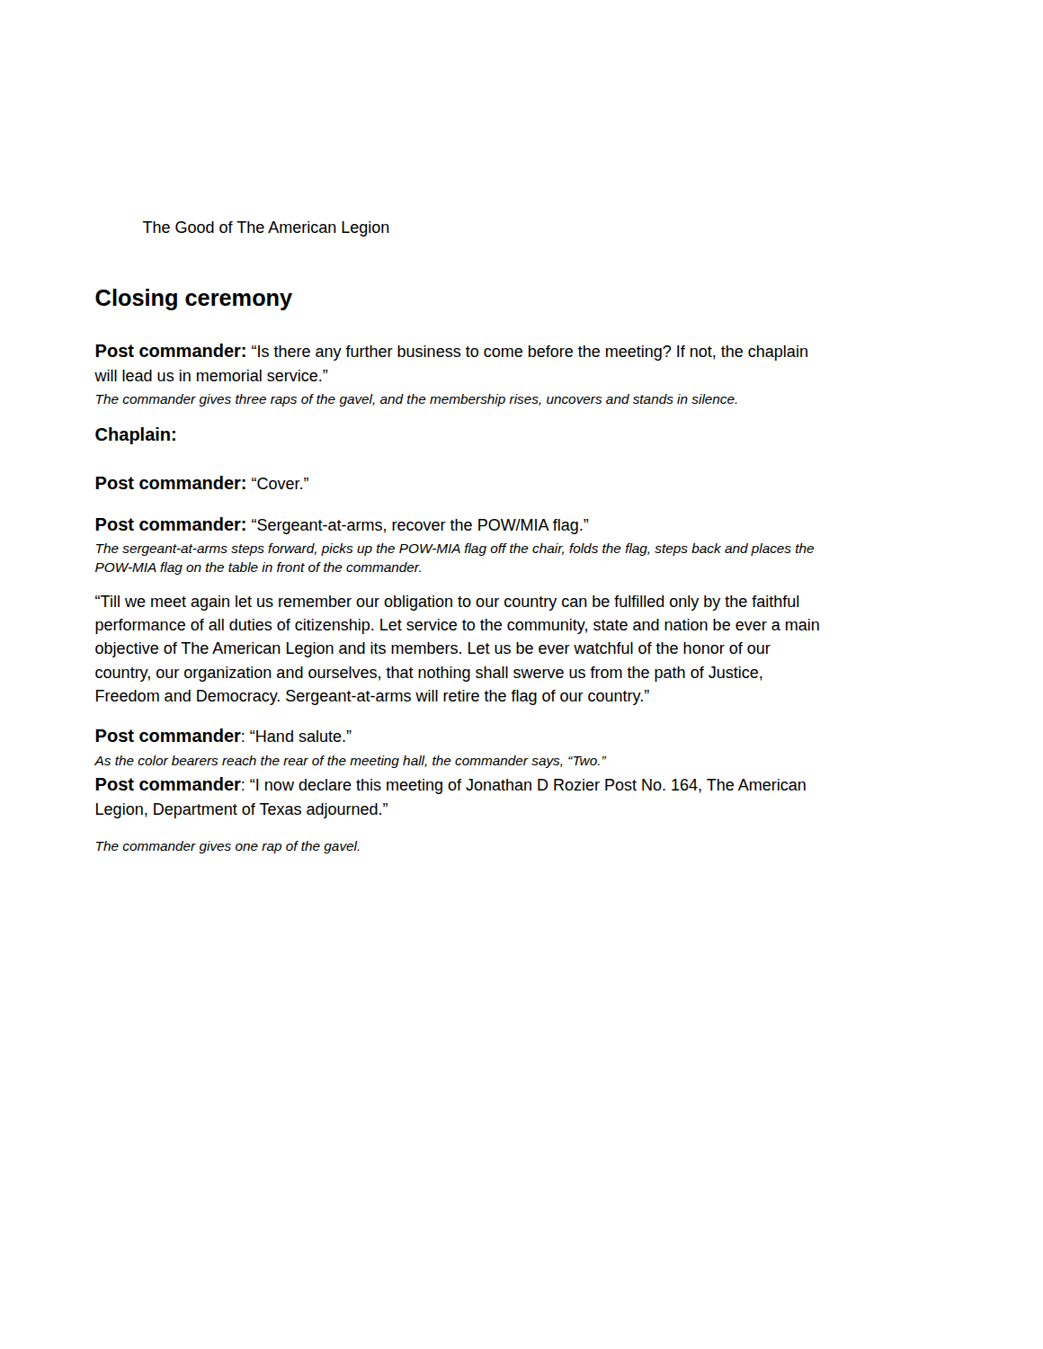The Good of The American Legion
Closing ceremony
Post commander: “Is there any further business to come before the meeting? If not, the chaplain will lead us in memorial service.”
The commander gives three raps of the gavel, and the membership rises, uncovers and stands in silence.
Chaplain:
Post commander: “Cover.”
Post commander: “Sergeant-at-arms, recover the POW/MIA flag.”
The sergeant-at-arms steps forward, picks up the POW-MIA flag off the chair, folds the flag, steps back and places the POW-MIA flag on the table in front of the commander.
“Till we meet again let us remember our obligation to our country can be fulfilled only by the faithful performance of all duties of citizenship. Let service to the community, state and nation be ever a main objective of The American Legion and its members. Let us be ever watchful of the honor of our country, our organization and ourselves, that nothing shall swerve us from the path of Justice, Freedom and Democracy. Sergeant-at-arms will retire the flag of our country.”
Post commander: “Hand salute.”
As the color bearers reach the rear of the meeting hall, the commander says, “Two.”
Post commander: “I now declare this meeting of Jonathan D Rozier Post No. 164, The American Legion, Department of Texas adjourned.”
The commander gives one rap of the gavel.